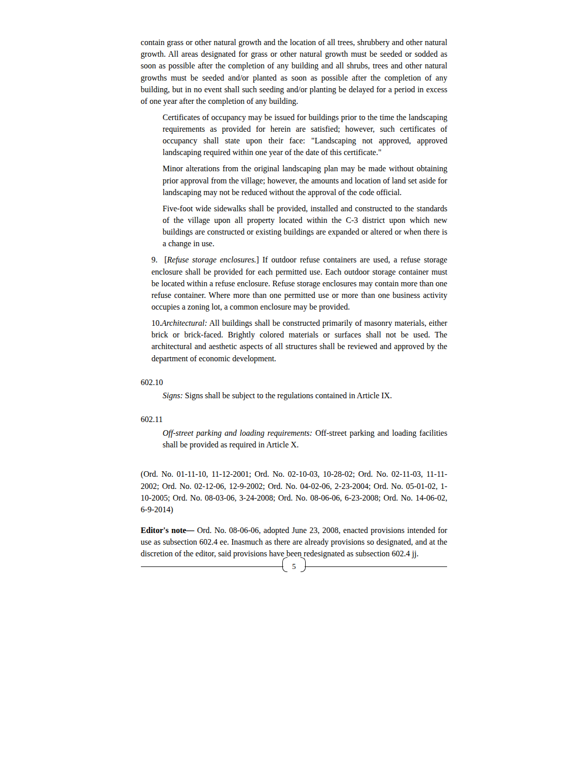contain grass or other natural growth and the location of all trees, shrubbery and other natural growth. All areas designated for grass or other natural growth must be seeded or sodded as soon as possible after the completion of any building and all shrubs, trees and other natural growths must be seeded and/or planted as soon as possible after the completion of any building, but in no event shall such seeding and/or planting be delayed for a period in excess of one year after the completion of any building.
Certificates of occupancy may be issued for buildings prior to the time the landscaping requirements as provided for herein are satisfied; however, such certificates of occupancy shall state upon their face: "Landscaping not approved, approved landscaping required within one year of the date of this certificate."
Minor alterations from the original landscaping plan may be made without obtaining prior approval from the village; however, the amounts and location of land set aside for landscaping may not be reduced without the approval of the code official.
Five-foot wide sidewalks shall be provided, installed and constructed to the standards of the village upon all property located within the C-3 district upon which new buildings are constructed or existing buildings are expanded or altered or when there is a change in use.
9. [Refuse storage enclosures.] If outdoor refuse containers are used, a refuse storage enclosure shall be provided for each permitted use. Each outdoor storage container must be located within a refuse enclosure. Refuse storage enclosures may contain more than one refuse container. Where more than one permitted use or more than one business activity occupies a zoning lot, a common enclosure may be provided.
10. Architectural: All buildings shall be constructed primarily of masonry materials, either brick or brick-faced. Brightly colored materials or surfaces shall not be used. The architectural and aesthetic aspects of all structures shall be reviewed and approved by the department of economic development.
602.10
Signs: Signs shall be subject to the regulations contained in Article IX.
602.11
Off-street parking and loading requirements: Off-street parking and loading facilities shall be provided as required in Article X.
(Ord. No. 01-11-10, 11-12-2001; Ord. No. 02-10-03, 10-28-02; Ord. No. 02-11-03, 11-11-2002; Ord. No. 02-12-06, 12-9-2002; Ord. No. 04-02-06, 2-23-2004; Ord. No. 05-01-02, 1-10-2005; Ord. No. 08-03-06, 3-24-2008; Ord. No. 08-06-06, 6-23-2008; Ord. No. 14-06-02, 6-9-2014)
Editor's note— Ord. No. 08-06-06, adopted June 23, 2008, enacted provisions intended for use as subsection 602.4 ee. Inasmuch as there are already provisions so designated, and at the discretion of the editor, said provisions have been redesignated as subsection 602.4 jj.
5